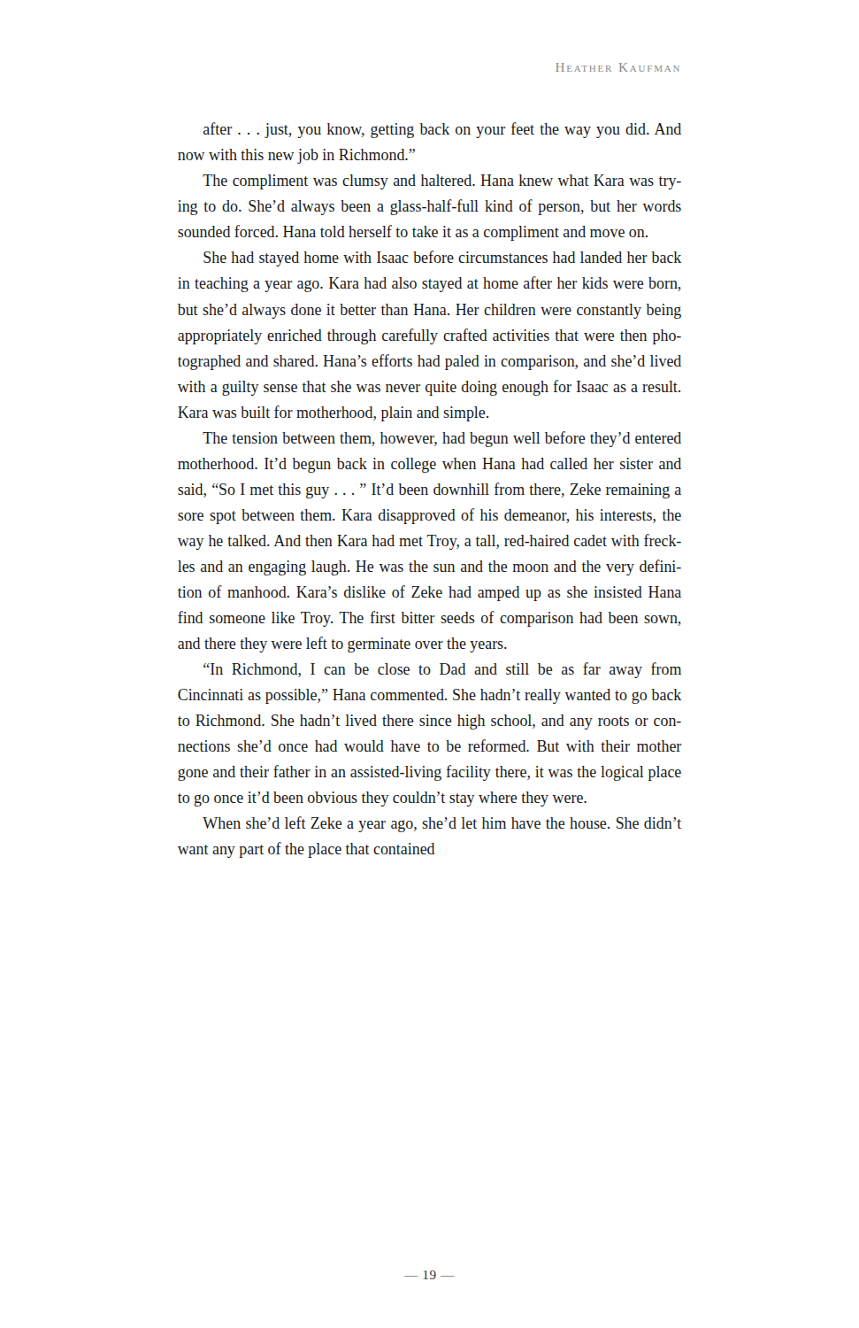Heather Kaufman
after . . . just, you know, getting back on your feet the way you did. And now with this new job in Richmond.”
The compliment was clumsy and haltered. Hana knew what Kara was trying to do. She’d always been a glass-half-full kind of person, but her words sounded forced. Hana told herself to take it as a compliment and move on.
She had stayed home with Isaac before circumstances had landed her back in teaching a year ago. Kara had also stayed at home after her kids were born, but she’d always done it better than Hana. Her children were constantly being appropriately enriched through carefully crafted activities that were then photographed and shared. Hana’s efforts had paled in comparison, and she’d lived with a guilty sense that she was never quite doing enough for Isaac as a result. Kara was built for motherhood, plain and simple.
The tension between them, however, had begun well before they’d entered motherhood. It’d begun back in college when Hana had called her sister and said, “So I met this guy . . . ” It’d been downhill from there, Zeke remaining a sore spot between them. Kara disapproved of his demeanor, his interests, the way he talked. And then Kara had met Troy, a tall, red-haired cadet with freckles and an engaging laugh. He was the sun and the moon and the very definition of manhood. Kara’s dislike of Zeke had amped up as she insisted Hana find someone like Troy. The first bitter seeds of comparison had been sown, and there they were left to germinate over the years.
“In Richmond, I can be close to Dad and still be as far away from Cincinnati as possible,” Hana commented. She hadn’t really wanted to go back to Richmond. She hadn’t lived there since high school, and any roots or connections she’d once had would have to be reformed. But with their mother gone and their father in an assisted-living facility there, it was the logical place to go once it’d been obvious they couldn’t stay where they were.
When she’d left Zeke a year ago, she’d let him have the house. She didn’t want any part of the place that contained
— 19 —